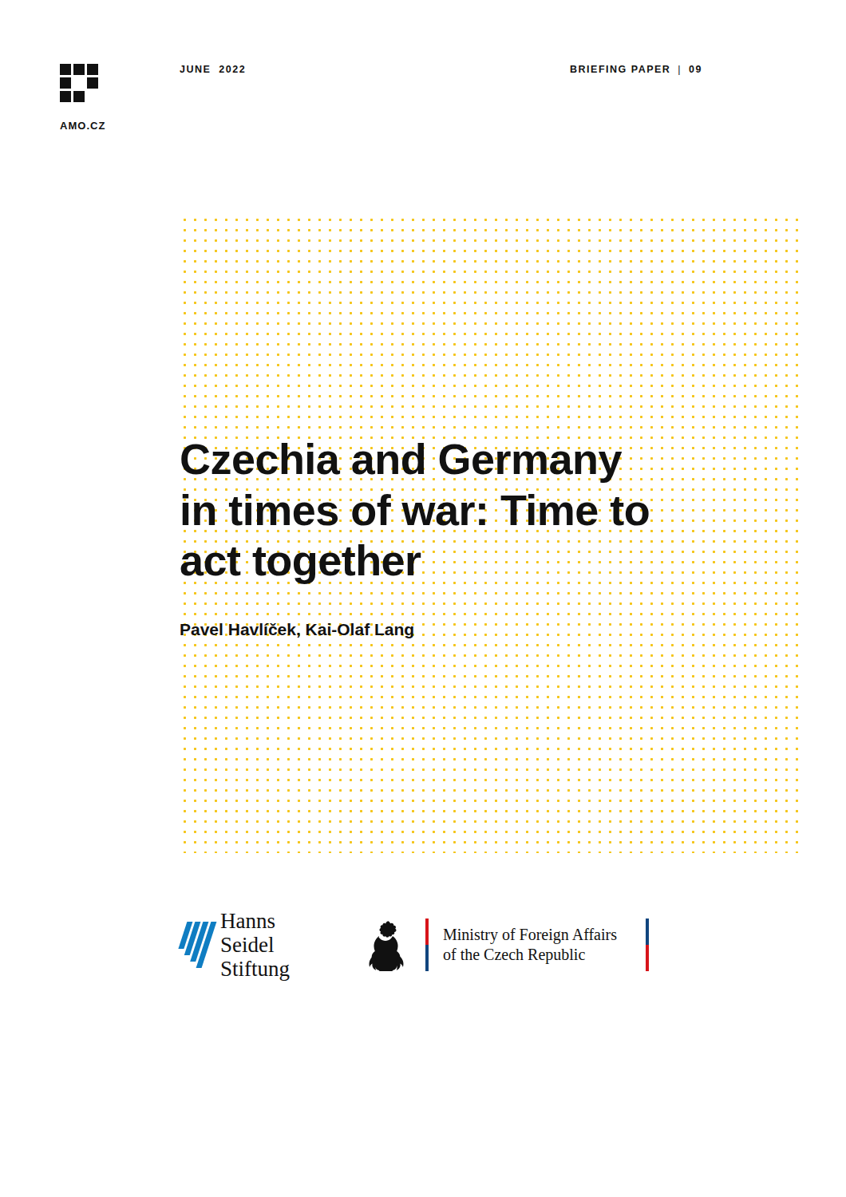AMO.CZ
JUNE 2022
BRIEFING PAPER | 09
Czechia and Germany in times of war: Time to act together
Pavel Havlíček, Kai-Olaf Lang
Hanns
Seidel
Stiftung
Ministry of Foreign Affairs
of the Czech Republic